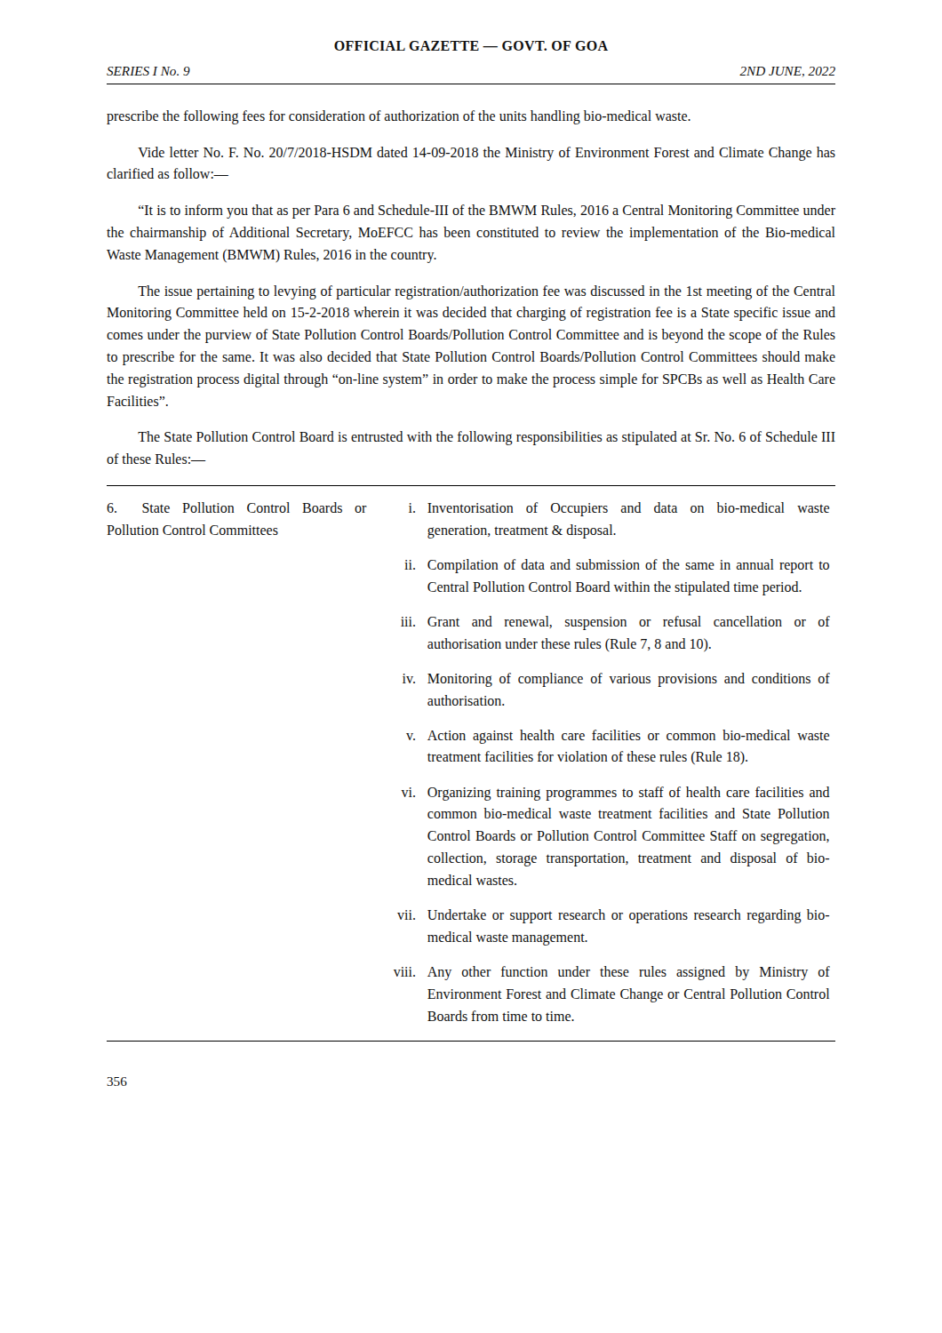OFFICIAL GAZETTE — GOVT. OF GOA
SERIES I No. 9 2ND JUNE, 2022
prescribe the following fees for consideration of authorization of the units handling bio-medical waste.
Vide letter No. F. No. 20/7/2018-HSDM dated 14-09-2018 the Ministry of Environment Forest and Climate Change has clarified as follow:—
“It is to inform you that as per Para 6 and Schedule-III of the BMWM Rules, 2016 a Central Monitoring Committee under the chairmanship of Additional Secretary, MoEFCC has been constituted to review the implementation of the Bio-medical Waste Management (BMWM) Rules, 2016 in the country.
The issue pertaining to levying of particular registration/authorization fee was discussed in the 1st meeting of the Central Monitoring Committee held on 15-2-2018 wherein it was decided that charging of registration fee is a State specific issue and comes under the purview of State Pollution Control Boards/Pollution Control Committee and is beyond the scope of the Rules to prescribe for the same. It was also decided that State Pollution Control Boards/Pollution Control Committees should make the registration process digital through “on-line system” in order to make the process simple for SPCBs as well as Health Care Facilities”.
The State Pollution Control Board is entrusted with the following responsibilities as stipulated at Sr. No. 6 of Schedule III of these Rules:—
| 6. State Pollution Control Boards or Pollution Control Committees | i. | Inventorisation of Occupiers and data on bio-medical waste generation, treatment & disposal. |
| | ii. | Compilation of data and submission of the same in annual report to Central Pollution Control Board within the stipulated time period. |
| | iii. | Grant and renewal, suspension or refusal cancellation or of authorisation under these rules (Rule 7, 8 and 10). |
| | iv. | Monitoring of compliance of various provisions and conditions of authorisation. |
| | v. | Action against health care facilities or common bio-medical waste treatment facilities for violation of these rules (Rule 18). |
| | vi. | Organizing training programmes to staff of health care facilities and common bio-medical waste treatment facilities and State Pollution Control Boards or Pollution Control Committee Staff on segregation, collection, storage transportation, treatment and disposal of bio-medical wastes. |
| | vii. | Undertake or support research or operations research regarding bio-medical waste management. |
| | viii. | Any other function under these rules assigned by Ministry of Environment Forest and Climate Change or Central Pollution Control Boards from time to time. |
356